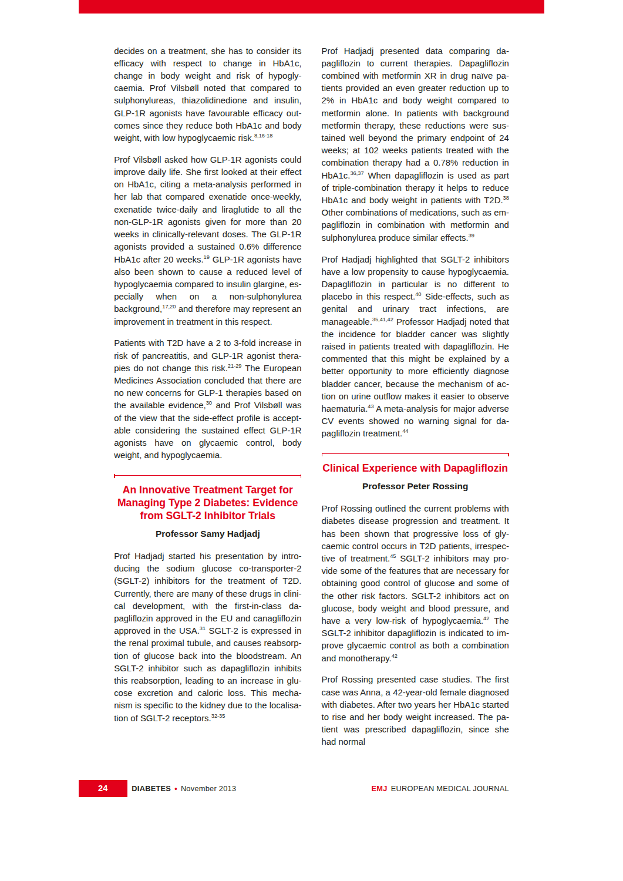decides on a treatment, she has to consider its efficacy with respect to change in HbA1c, change in body weight and risk of hypoglycaemia. Prof Vilsbøll noted that compared to sulphonylureas, thiazolidinedione and insulin, GLP-1R agonists have favourable efficacy outcomes since they reduce both HbA1c and body weight, with low hypoglycaemic risk.8,16-18
Prof Vilsbøll asked how GLP-1R agonists could improve daily life. She first looked at their effect on HbA1c, citing a meta-analysis performed in her lab that compared exenatide once-weekly, exenatide twice-daily and liraglutide to all the non-GLP-1R agonists given for more than 20 weeks in clinically-relevant doses. The GLP-1R agonists provided a sustained 0.6% difference HbA1c after 20 weeks.19 GLP-1R agonists have also been shown to cause a reduced level of hypoglycaemia compared to insulin glargine, especially when on a non-sulphonylurea background,17,20 and therefore may represent an improvement in treatment in this respect.
Patients with T2D have a 2 to 3-fold increase in risk of pancreatitis, and GLP-1R agonist therapies do not change this risk.21-29 The European Medicines Association concluded that there are no new concerns for GLP-1 therapies based on the available evidence,30 and Prof Vilsbøll was of the view that the side-effect profile is acceptable considering the sustained effect GLP-1R agonists have on glycaemic control, body weight, and hypoglycaemia.
An Innovative Treatment Target for Managing Type 2 Diabetes: Evidence from SGLT-2 Inhibitor Trials
Professor Samy Hadjadj
Prof Hadjadj started his presentation by introducing the sodium glucose co-transporter-2 (SGLT-2) inhibitors for the treatment of T2D. Currently, there are many of these drugs in clinical development, with the first-in-class dapagliflozin approved in the EU and canagliflozin approved in the USA.31 SGLT-2 is expressed in the renal proximal tubule, and causes reabsorption of glucose back into the bloodstream. An SGLT-2 inhibitor such as dapagliflozin inhibits this reabsorption, leading to an increase in glucose excretion and caloric loss. This mechanism is specific to the kidney due to the localisation of SGLT-2 receptors.32-35
Prof Hadjadj presented data comparing dapagliflozin to current therapies. Dapagliflozin combined with metformin XR in drug naïve patients provided an even greater reduction up to 2% in HbA1c and body weight compared to metformin alone. In patients with background metformin therapy, these reductions were sustained well beyond the primary endpoint of 24 weeks; at 102 weeks patients treated with the combination therapy had a 0.78% reduction in HbA1c.36,37 When dapagliflozin is used as part of triple-combination therapy it helps to reduce HbA1c and body weight in patients with T2D.38 Other combinations of medications, such as empagliflozin in combination with metformin and sulphonylurea produce similar effects.39
Prof Hadjadj highlighted that SGLT-2 inhibitors have a low propensity to cause hypoglycaemia. Dapagliflozin in particular is no different to placebo in this respect.40 Side-effects, such as genital and urinary tract infections, are manageable.35,41,42 Professor Hadjadj noted that the incidence for bladder cancer was slightly raised in patients treated with dapagliflozin. He commented that this might be explained by a better opportunity to more efficiently diagnose bladder cancer, because the mechanism of action on urine outflow makes it easier to observe haematuria.43 A meta-analysis for major adverse CV events showed no warning signal for dapagliflozin treatment.44
Clinical Experience with Dapagliflozin
Professor Peter Rossing
Prof Rossing outlined the current problems with diabetes disease progression and treatment. It has been shown that progressive loss of glycaemic control occurs in T2D patients, irrespective of treatment.45 SGLT-2 inhibitors may provide some of the features that are necessary for obtaining good control of glucose and some of the other risk factors. SGLT-2 inhibitors act on glucose, body weight and blood pressure, and have a very low-risk of hypoglycaemia.42 The SGLT-2 inhibitor dapagliflozin is indicated to improve glycaemic control as both a combination and monotherapy.42
Prof Rossing presented case studies. The first case was Anna, a 42-year-old female diagnosed with diabetes. After two years her HbA1c started to rise and her body weight increased. The patient was prescribed dapagliflozin, since she had normal
24
Diabetes • November 2013
EMJ EUROPEAN MEDICAL JOURNAL